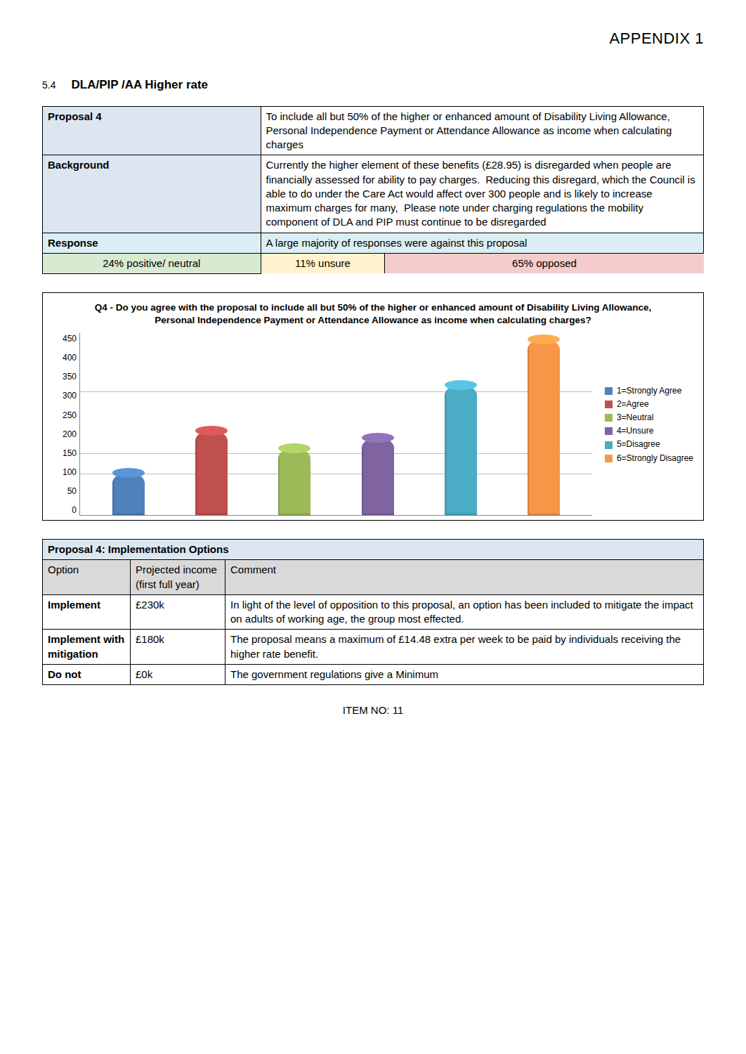APPENDIX 1
5.4 DLA/PIP /AA Higher rate
| Proposal 4 | To include all but 50% of the higher or enhanced amount of Disability Living Allowance, Personal Independence Payment or Attendance Allowance as income when calculating charges |
| Background | Currently the higher element of these benefits (£28.95) is disregarded when people are financially assessed for ability to pay charges. Reducing this disregard, which the Council is able to do under the Care Act would affect over 300 people and is likely to increase maximum charges for many, Please note under charging regulations the mobility component of DLA and PIP must continue to be disregarded |
| Response | A large majority of responses were against this proposal |
| 24% positive/ neutral | / 11% unsure / 65% opposed / |
Q4 - Do you agree with the proposal to include all but 50% of the higher or enhanced amount of Disability Living Allowance, Personal Independence Payment or Attendance Allowance as income when calculating charges?
450
400
350
300
250
200
150
100
50
0
1=Strongly Agree
2=Agree
3=Neutral
4=Unsure
5=Disagree
6=Strongly Disagree
| Proposal 4: Implementation Options |
| Option | Projected income (first full year) | Comment |
| Implement | £230k | In light of the level of opposition to this proposal, an option has been included to mitigate the impact on adults of working age, the group most effected. |
| Implement with mitigation | £180k | The proposal means a maximum of £14.48 extra per week to be paid by individuals receiving the higher rate benefit. |
| Do not | £0k | The government regulations give a Minimum |
ITEM NO: 11